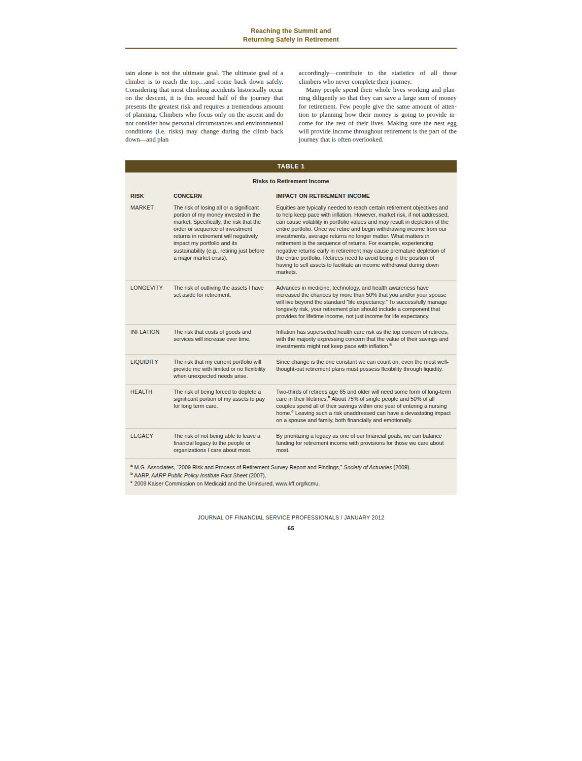Reaching the Summit and
Returning Safely in Retirement
tain alone is not the ultimate goal. The ultimate goal of a climber is to reach the top…and come back down safely. Considering that most climbing accidents historically occur on the descent, it is this second half of the journey that presents the greatest risk and requires a tremendous amount of planning. Climbers who focus only on the ascent and do not consider how personal circumstances and environmental conditions (i.e. risks) may change during the climb back down—and plan
accordingly—contribute to the statistics of all those climbers who never complete their journey.
Many people spend their whole lives working and planning diligently so that they can save a large sum of money for retirement. Few people give the same amount of attention to planning how their money is going to provide income for the rest of their lives. Making sure the nest egg will provide income throughout retirement is the part of the journey that is often overlooked.
TABLE 1
Risks to Retirement Income
| RISK | CONCERN | IMPACT ON RETIREMENT INCOME |
| --- | --- | --- |
| MARKET | The risk of losing all or a significant portion of my money invested in the market. Specifically, the risk that the order or sequence of investment returns in retirement will negatively impact my portfolio and its sustainability (e.g., retiring just before a major market crisis). | Equities are typically needed to reach certain retirement objectives and to help keep pace with inflation. However, market risk, if not addressed, can cause volatility in portfolio values and may result in depletion of the entire portfolio. Once we retire and begin withdrawing income from our investments, average returns no longer matter. What matters in retirement is the sequence of returns. For example, experiencing negative returns early in retirement may cause premature depletion of the entire portfolio. Retirees need to avoid being in the position of having to sell assets to facilitate an income withdrawal during down markets. |
| LONGEVITY | The risk of outliving the assets I have set aside for retirement. | Advances in medicine, technology, and health awareness have increased the chances by more than 50% that you and/or your spouse will live beyond the standard “life expectancy.” To successfully manage longevity risk, your retirement plan should include a component that provides for lifetime income, not just income for life expectancy. |
| INFLATION | The risk that costs of goods and services will increase over time. | Inflation has superseded health care risk as the top concern of retirees, with the majority expressing concern that the value of their savings and investments might not keep pace with inflation. a |
| LIQUIDITY | The risk that my current portfolio will provide me with limited or no flexibility when unexpected needs arise. | Since change is the one constant we can count on, even the most well-thought-out retirement plans must possess flexibility through liquidity. |
| HEALTH | The risk of being forced to deplete a significant portion of my assets to pay for long term care. | Two-thirds of retirees age 65 and older will need some form of long-term care in their lifetimes. b About 75% of single people and 50% of all couples spend all of their savings within one year of entering a nursing home. c Leaving such a risk unaddressed can have a devastating impact on a spouse and family, both financially and emotionally. |
| LEGACY | The risk of not being able to leave a financial legacy to the people or organizations I care about most. | By prioritizing a legacy as one of our financial goals, we can balance funding for retirement income with provisions for those we care about most. |
a M.G. Associates, “2009 Risk and Process of Retirement Survey Report and Findings,” Society of Actuaries (2009).
b AARP, AARP Public Policy Institute Fact Sheet (2007).
c 2009 Kaiser Commission on Medicaid and the Uninsured, www.kff.org/kcmu.
JOURNAL OF FINANCIAL SERVICE PROFESSIONALS / JANUARY 2012
65